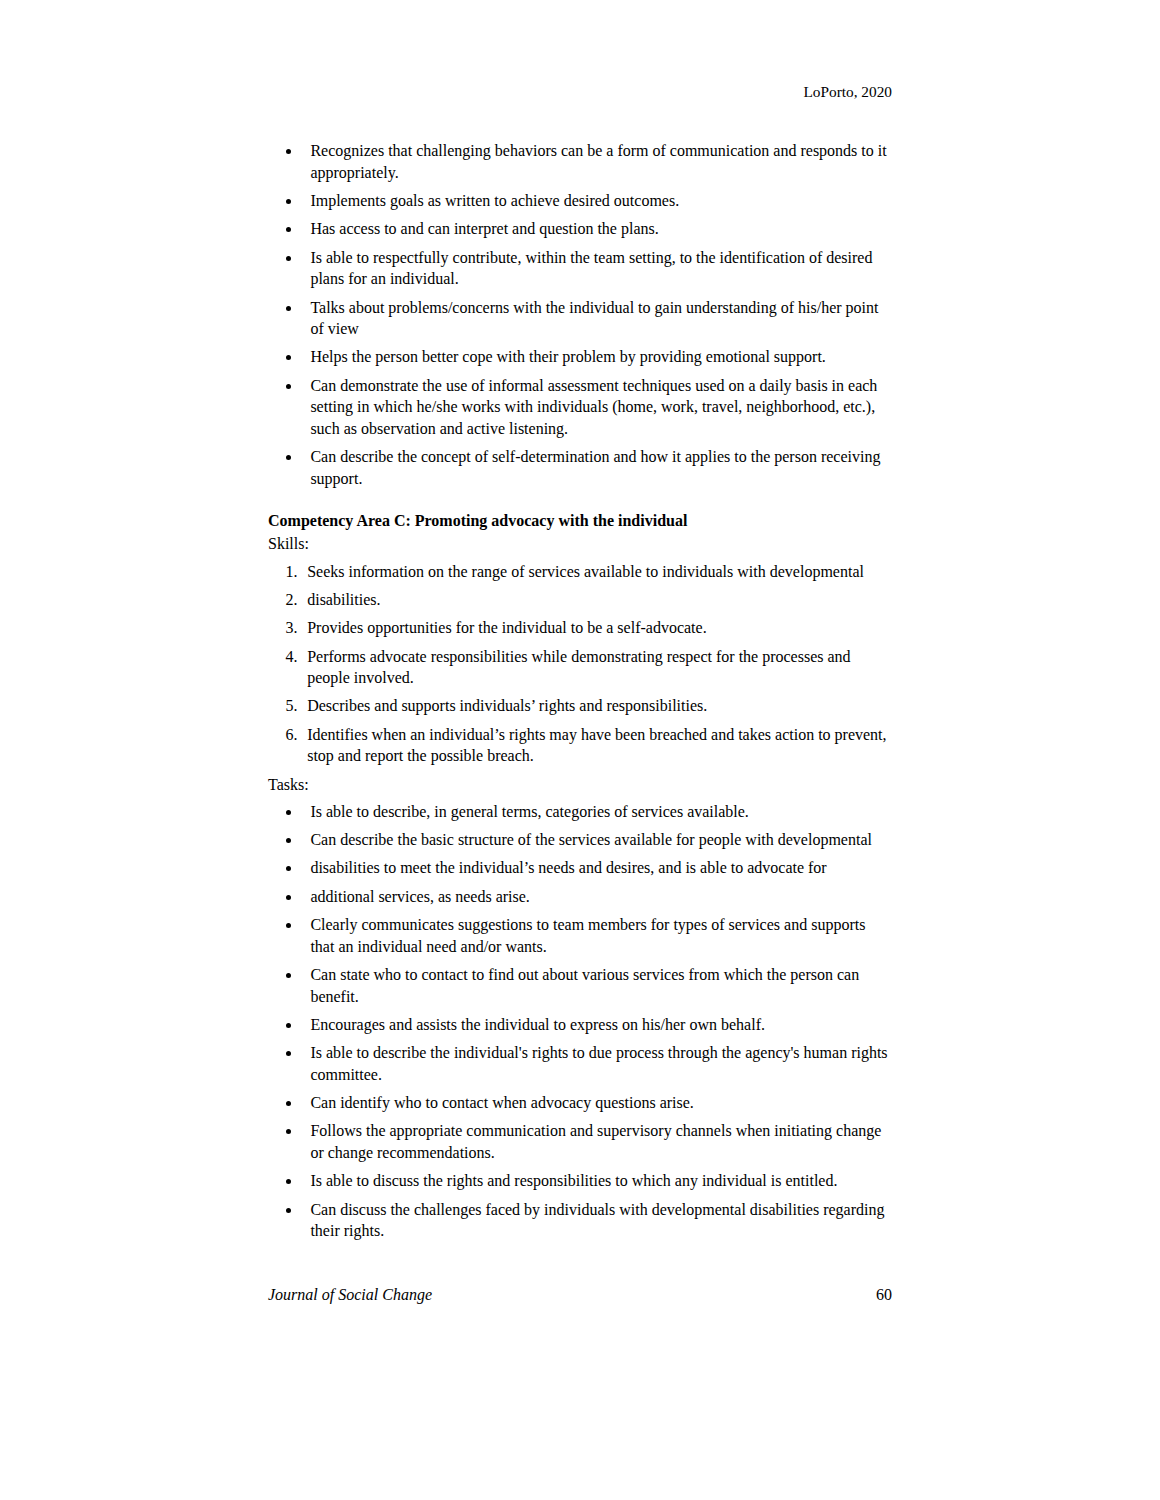LoPorto, 2020
Recognizes that challenging behaviors can be a form of communication and responds to it appropriately.
Implements goals as written to achieve desired outcomes.
Has access to and can interpret and question the plans.
Is able to respectfully contribute, within the team setting, to the identification of desired plans for an individual.
Talks about problems/concerns with the individual to gain understanding of his/her point of view
Helps the person better cope with their problem by providing emotional support.
Can demonstrate the use of informal assessment techniques used on a daily basis in each setting in which he/she works with individuals (home, work, travel, neighborhood, etc.), such as observation and active listening.
Can describe the concept of self-determination and how it applies to the person receiving support.
Competency Area C: Promoting advocacy with the individual
Skills:
Seeks information on the range of services available to individuals with developmental
disabilities.
Provides opportunities for the individual to be a self-advocate.
Performs advocate responsibilities while demonstrating respect for the processes and people involved.
Describes and supports individuals’ rights and responsibilities.
Identifies when an individual’s rights may have been breached and takes action to prevent, stop and report the possible breach.
Tasks:
Is able to describe, in general terms, categories of services available.
Can describe the basic structure of the services available for people with developmental
disabilities to meet the individual’s needs and desires, and is able to advocate for
additional services, as needs arise.
Clearly communicates suggestions to team members for types of services and supports that an individual need and/or wants.
Can state who to contact to find out about various services from which the person can benefit.
Encourages and assists the individual to express on his/her own behalf.
Is able to describe the individual's rights to due process through the agency's human rights committee.
Can identify who to contact when advocacy questions arise.
Follows the appropriate communication and supervisory channels when initiating change or change recommendations.
Is able to discuss the rights and responsibilities to which any individual is entitled.
Can discuss the challenges faced by individuals with developmental disabilities regarding their rights.
Journal of Social Change 60